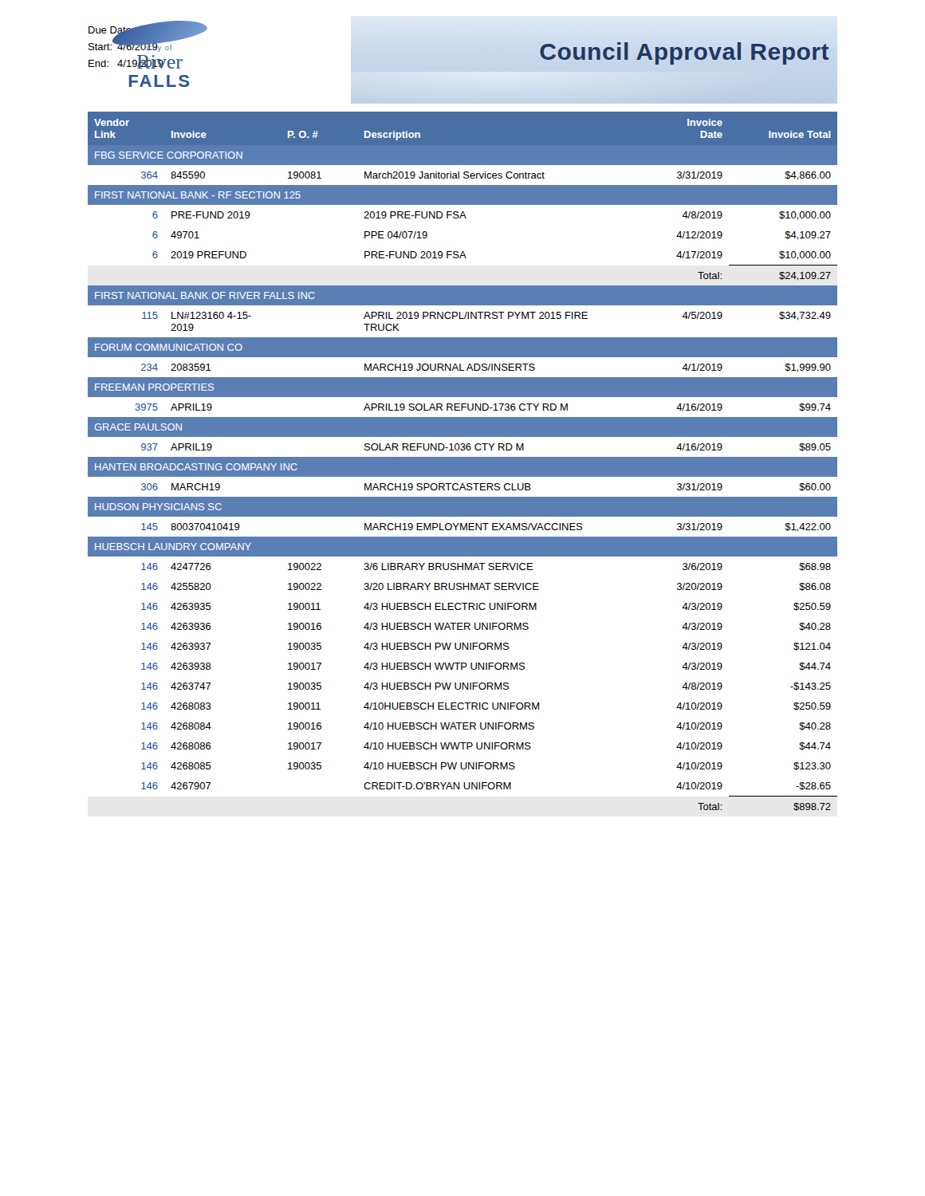| Due Date: |
| Start: | 4/6/2019 |
| End: | 4/19/2019 |
City of
River
FALLS
Council Approval Report
| Vendor Link | Invoice | P. O. # | Description | Invoice Date | Invoice Total |
| --- | --- | --- | --- | --- | --- |
| FBG SERVICE CORPORATION |
| 364 | 845590 | 190081 | March2019 Janitorial Services Contract | 3/31/2019 | $4,866.00 |
| FIRST NATIONAL BANK - RF SECTION 125 |
| 6 | PRE-FUND 2019 | | 2019 PRE-FUND FSA | 4/8/2019 | $10,000.00 |
| 6 | 49701 | | PPE 04/07/19 | 4/12/2019 | $4,109.27 |
| 6 | 2019 PREFUND | | PRE-FUND 2019 FSA | 4/17/2019 | $10,000.00 |
| | Total: | $24,109.27 |
| FIRST NATIONAL BANK OF RIVER FALLS INC |
| 115 | LN#123160 4-15-2019 | | APRIL 2019 PRNCPL/INTRST PYMT 2015 FIRE TRUCK | 4/5/2019 | $34,732.49 |
| FORUM COMMUNICATION CO |
| 234 | 2083591 | | MARCH19 JOURNAL ADS/INSERTS | 4/1/2019 | $1,999.90 |
| FREEMAN PROPERTIES |
| 3975 | APRIL19 | | APRIL19 SOLAR REFUND-1736 CTY RD M | 4/16/2019 | $99.74 |
| GRACE PAULSON |
| 937 | APRIL19 | | SOLAR REFUND-1036 CTY RD M | 4/16/2019 | $89.05 |
| HANTEN BROADCASTING COMPANY INC |
| 306 | MARCH19 | | MARCH19 SPORTCASTERS CLUB | 3/31/2019 | $60.00 |
| HUDSON PHYSICIANS SC |
| 145 | 800370410419 | | MARCH19 EMPLOYMENT EXAMS/VACCINES | 3/31/2019 | $1,422.00 |
| HUEBSCH LAUNDRY COMPANY |
| 146 | 4247726 | 190022 | 3/6 LIBRARY BRUSHMAT SERVICE | 3/6/2019 | $68.98 |
| 146 | 4255820 | 190022 | 3/20 LIBRARY BRUSHMAT SERVICE | 3/20/2019 | $86.08 |
| 146 | 4263935 | 190011 | 4/3 HUEBSCH ELECTRIC UNIFORM | 4/3/2019 | $250.59 |
| 146 | 4263936 | 190016 | 4/3 HUEBSCH WATER UNIFORMS | 4/3/2019 | $40.28 |
| 146 | 4263937 | 190035 | 4/3 HUEBSCH PW UNIFORMS | 4/3/2019 | $121.04 |
| 146 | 4263938 | 190017 | 4/3 HUEBSCH WWTP UNIFORMS | 4/3/2019 | $44.74 |
| 146 | 4263747 | 190035 | 4/3 HUEBSCH PW UNIFORMS | 4/8/2019 | -$143.25 |
| 146 | 4268083 | 190011 | 4/10HUEBSCH ELECTRIC UNIFORM | 4/10/2019 | $250.59 |
| 146 | 4268084 | 190016 | 4/10 HUEBSCH WATER UNIFORMS | 4/10/2019 | $40.28 |
| 146 | 4268086 | 190017 | 4/10 HUEBSCH WWTP UNIFORMS | 4/10/2019 | $44.74 |
| 146 | 4268085 | 190035 | 4/10 HUEBSCH PW UNIFORMS | 4/10/2019 | $123.30 |
| 146 | 4267907 | | CREDIT-D.O'BRYAN UNIFORM | 4/10/2019 | -$28.65 |
| | Total: | $898.72 |